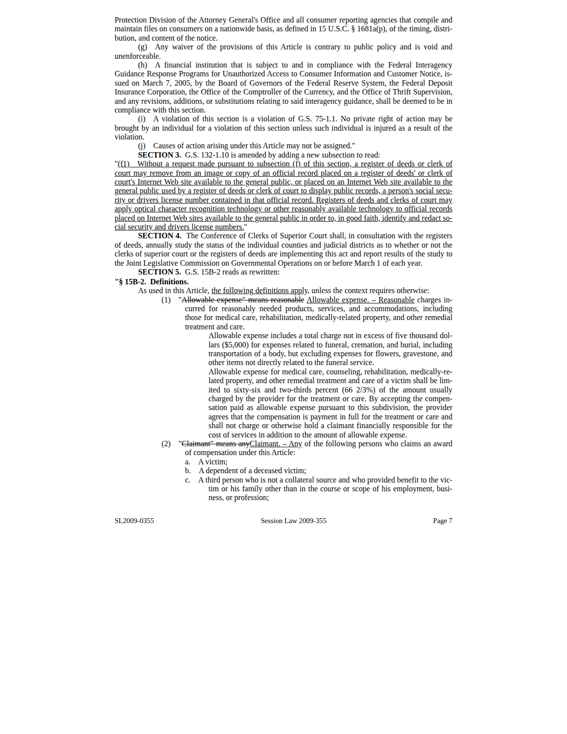Protection Division of the Attorney General's Office and all consumer reporting agencies that compile and maintain files on consumers on a nationwide basis, as defined in 15 U.S.C. § 1681a(p), of the timing, distribution, and content of the notice.
(g) Any waiver of the provisions of this Article is contrary to public policy and is void and unenforceable.
(h) A financial institution that is subject to and in compliance with the Federal Interagency Guidance Response Programs for Unauthorized Access to Consumer Information and Customer Notice, issued on March 7, 2005, by the Board of Governors of the Federal Reserve System, the Federal Deposit Insurance Corporation, the Office of the Comptroller of the Currency, and the Office of Thrift Supervision, and any revisions, additions, or substitutions relating to said interagency guidance, shall be deemed to be in compliance with this section.
(i) A violation of this section is a violation of G.S. 75-1.1. No private right of action may be brought by an individual for a violation of this section unless such individual is injured as a result of the violation.
(j) Causes of action arising under this Article may not be assigned."
SECTION 3. G.S. 132-1.10 is amended by adding a new subsection to read:
"(f1) Without a request made pursuant to subsection (f) of this section, a register of deeds or clerk of court may remove from an image or copy of an official record placed on a register of deeds' or clerk of court's Internet Web site available to the general public, or placed on an Internet Web site available to the general public used by a register of deeds or clerk of court to display public records, a person's social security or drivers license number contained in that official record. Registers of deeds and clerks of court may apply optical character recognition technology or other reasonably available technology to official records placed on Internet Web sites available to the general public in order to, in good faith, identify and redact social security and drivers license numbers."
SECTION 4. The Conference of Clerks of Superior Court shall, in consultation with the registers of deeds, annually study the status of the individual counties and judicial districts as to whether or not the clerks of superior court or the registers of deeds are implementing this act and report results of the study to the Joint Legislative Commission on Governmental Operations on or before March 1 of each year.
SECTION 5. G.S. 15B-2 reads as rewritten:
"§ 15B-2. Definitions.
As used in this Article, the following definitions apply, unless the context requires otherwise:
(1) "Allowable expense" means reasonable Allowable expense. – Reasonable charges incurred for reasonably needed products, services, and accommodations, including those for medical care, rehabilitation, medically-related property, and other remedial treatment and care.
Allowable expense includes a total charge not in excess of five thousand dollars ($5,000) for expenses related to funeral, cremation, and burial, including transportation of a body, but excluding expenses for flowers, gravestone, and other items not directly related to the funeral service.
Allowable expense for medical care, counseling, rehabilitation, medically-related property, and other remedial treatment and care of a victim shall be limited to sixty-six and two-thirds percent (66 2/3%) of the amount usually charged by the provider for the treatment or care. By accepting the compensation paid as allowable expense pursuant to this subdivision, the provider agrees that the compensation is payment in full for the treatment or care and shall not charge or otherwise hold a claimant financially responsible for the cost of services in addition to the amount of allowable expense.
(2) "Claimant" means any Claimant. – Any of the following persons who claims an award of compensation under this Article:
a. A victim;
b. A dependent of a deceased victim;
c. A third person who is not a collateral source and who provided benefit to the victim or his family other than in the course or scope of his employment, business, or profession;
SL2009-0355 Session Law 2009-355 Page 7